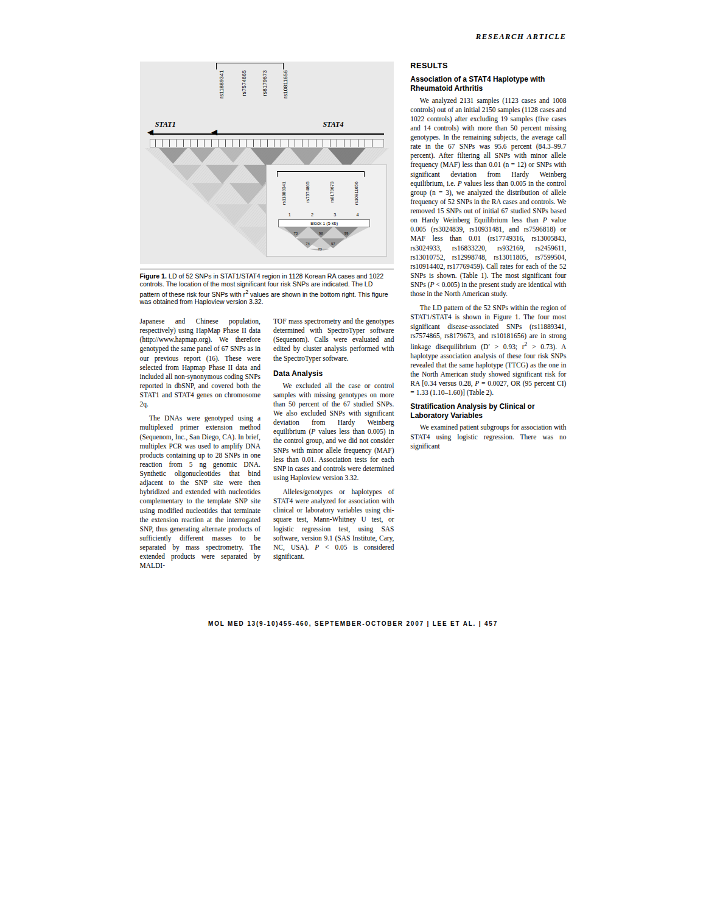RESEARCH ARTICLE
rs11889341
rs7574865
rs8179673
rs10811656
STAT1
STAT4
◀
◀
rs11889341
rs7574865
rs8179673
rs10811656
Block 1 (5 kb)
1234
73 98 99 74 97 73
Figure 1. LD of 52 SNPs in STAT1/STAT4 region in 1128 Korean RA cases and 1022 controls. The location of the most significant four risk SNPs are indicated. The LD pattern of these risk four SNPs with r2 values are shown in the bottom right. This figure was obtained from Haploview version 3.32.
Japanese and Chinese population, respectively) using HapMap Phase II data (http://www.hapmap.org). We therefore genotyped the same panel of 67 SNPs as in our previous report (16). These were selected from Hapmap Phase II data and included all non-synonymous coding SNPs reported in dbSNP, and covered both the STAT1 and STAT4 genes on chromosome 2q.
The DNAs were genotyped using a multiplexed primer extension method (Sequenom, Inc., San Diego, CA). In brief, multiplex PCR was used to amplify DNA products containing up to 28 SNPs in one reaction from 5 ng genomic DNA. Synthetic oligonucleotides that bind adjacent to the SNP site were then hybridized and extended with nucleotides complementary to the template SNP site using modified nucleotides that terminate the extension reaction at the interrogated SNP, thus generating alternate products of sufficiently different masses to be separated by mass spectrometry. The extended products were separated by MALDI-
TOF mass spectrometry and the genotypes determined with SpectroTyper software (Sequenom). Calls were evaluated and edited by cluster analysis performed with the SpectroTyper software.
Data Analysis
We excluded all the case or control samples with missing genotypes on more than 50 percent of the 67 studied SNPs. We also excluded SNPs with significant deviation from Hardy Weinberg equilibrium (P values less than 0.005) in the control group, and we did not consider SNPs with minor allele frequency (MAF) less than 0.01. Association tests for each SNP in cases and controls were determined using Haploview version 3.32.
Alleles/genotypes or haplotypes of STAT4 were analyzed for association with clinical or laboratory variables using chi-square test, Mann-Whitney U test, or logistic regression test, using SAS software, version 9.1 (SAS Institute, Cary, NC, USA). P < 0.05 is considered significant.
RESULTS
Association of a STAT4 Haplotype with Rheumatoid Arthritis
We analyzed 2131 samples (1123 cases and 1008 controls) out of an initial 2150 samples (1128 cases and 1022 controls) after excluding 19 samples (five cases and 14 controls) with more than 50 percent missing genotypes. In the remaining subjects, the average call rate in the 67 SNPs was 95.6 percent (84.3–99.7 percent). After filtering all SNPs with minor allele frequency (MAF) less than 0.01 (n = 12) or SNPs with significant deviation from Hardy Weinberg equilibrium, i.e. P values less than 0.005 in the control group (n = 3), we analyzed the distribution of allele frequency of 52 SNPs in the RA cases and controls. We removed 15 SNPs out of initial 67 studied SNPs based on Hardy Weinberg Equilibrium less than P value 0.005 (rs3024839, rs10931481, and rs7596818) or MAF less than 0.01 (rs17749316, rs13005843, rs3024933, rs16833220, rs932169, rs2459611, rs13010752, rs12998748, rs13011805, rs7599504, rs10914402, rs17769459). Call rates for each of the 52 SNPs is shown. (Table 1). The most significant four SNPs (P < 0.005) in the present study are identical with those in the North American study.
The LD pattern of the 52 SNPs within the region of STAT1/STAT4 is shown in Figure 1. The four most significant disease-associated SNPs (rs11889341, rs7574865, rs8179673, and rs10181656) are in strong linkage disequilibrium (D′ > 0.93; r2 > 0.73). A haplotype association analysis of these four risk SNPs revealed that the same haplotype (TTCG) as the one in the North American study showed significant risk for RA [0.34 versus 0.28, P = 0.0027, OR (95 percent CI) = 1.33 (1.10–1.60)] (Table 2).
Stratification Analysis by Clinical or Laboratory Variables
We examined patient subgroups for association with STAT4 using logistic regression. There was no significant
MOL MED 13(9-10)455-460, SEPTEMBER-OCTOBER 2007 | LEE ET AL. | 457